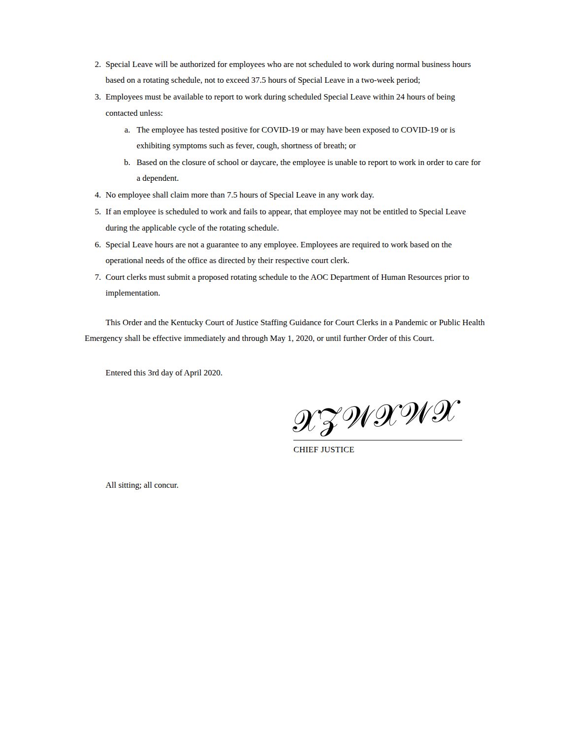Special Leave will be authorized for employees who are not scheduled to work during normal business hours based on a rotating schedule, not to exceed 37.5 hours of Special Leave in a two-week period;
Employees must be available to report to work during scheduled Special Leave within 24 hours of being contacted unless:
The employee has tested positive for COVID-19 or may have been exposed to COVID-19 or is exhibiting symptoms such as fever, cough, shortness of breath; or
Based on the closure of school or daycare, the employee is unable to report to work in order to care for a dependent.
No employee shall claim more than 7.5 hours of Special Leave in any work day.
If an employee is scheduled to work and fails to appear, that employee may not be entitled to Special Leave during the applicable cycle of the rotating schedule.
Special Leave hours are not a guarantee to any employee. Employees are required to work based on the operational needs of the office as directed by their respective court clerk.
Court clerks must submit a proposed rotating schedule to the AOC Department of Human Resources prior to implementation.
This Order and the Kentucky Court of Justice Staffing Guidance for Court Clerks in a Pandemic or Public Health Emergency shall be effective immediately and through May 1, 2020, or until further Order of this Court.
Entered this 3rd day of April 2020.
𝒳𝒵𝒲𝒳𝒲𝒳
CHIEF JUSTICE
All sitting; all concur.